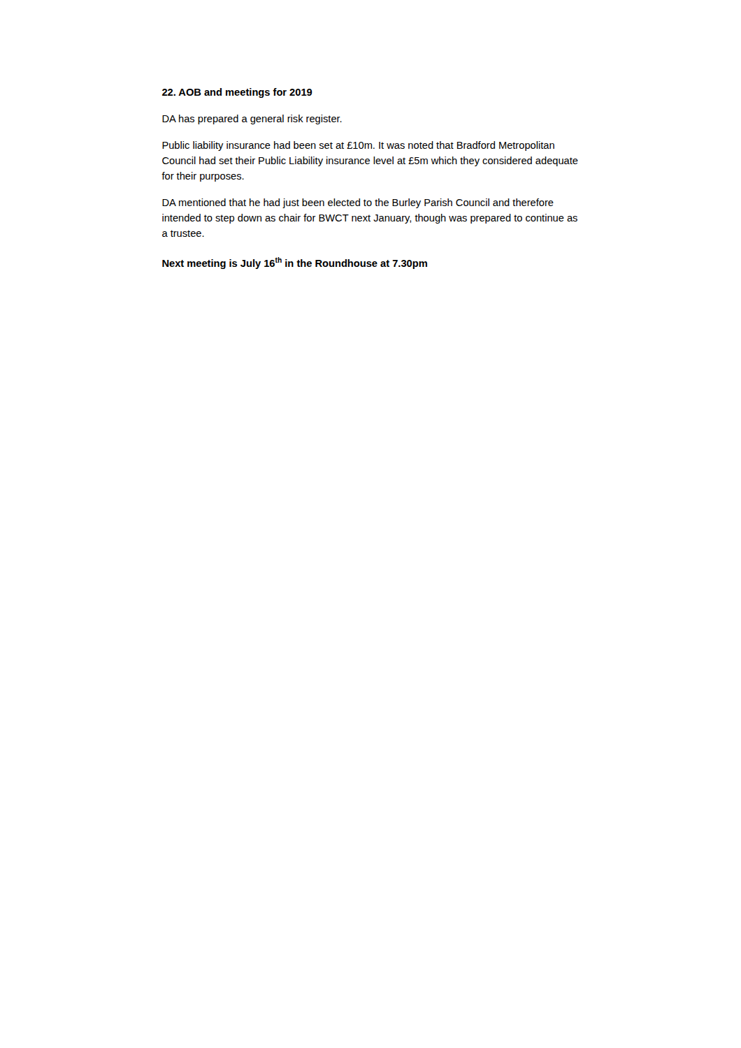22. AOB and meetings for 2019
DA has prepared a general risk register.
Public liability insurance had been set at £10m. It was noted that Bradford Metropolitan Council had set their Public Liability insurance level at £5m which they considered adequate for their purposes.
DA mentioned that he had just been elected to the Burley Parish Council and therefore intended to step down as chair for BWCT next January, though was prepared to continue as a trustee.
Next meeting is July 16th in the Roundhouse at 7.30pm